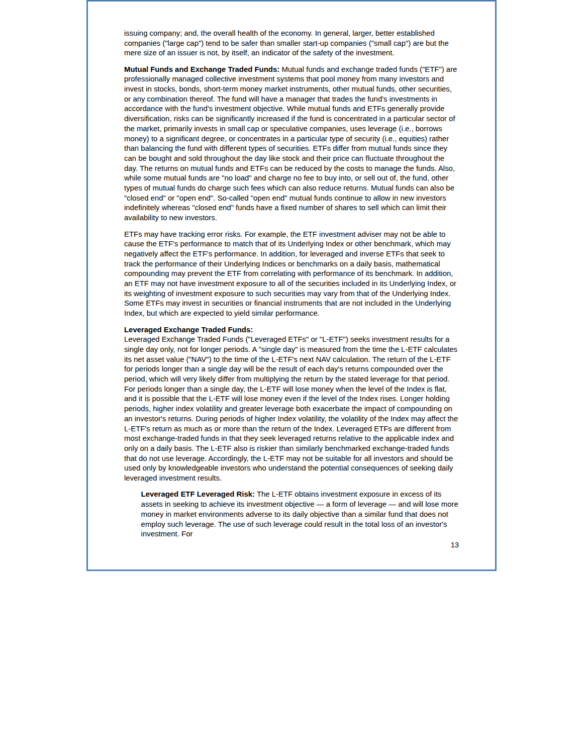issuing company; and, the overall health of the economy. In general, larger, better established companies ("large cap") tend to be safer than smaller start-up companies ("small cap") are but the mere size of an issuer is not, by itself, an indicator of the safety of the investment.
Mutual Funds and Exchange Traded Funds: Mutual funds and exchange traded funds ("ETF") are professionally managed collective investment systems that pool money from many investors and invest in stocks, bonds, short-term money market instruments, other mutual funds, other securities, or any combination thereof. The fund will have a manager that trades the fund's investments in accordance with the fund's investment objective. While mutual funds and ETFs generally provide diversification, risks can be significantly increased if the fund is concentrated in a particular sector of the market, primarily invests in small cap or speculative companies, uses leverage (i.e., borrows money) to a significant degree, or concentrates in a particular type of security (i.e., equities) rather than balancing the fund with different types of securities. ETFs differ from mutual funds since they can be bought and sold throughout the day like stock and their price can fluctuate throughout the day. The returns on mutual funds and ETFs can be reduced by the costs to manage the funds. Also, while some mutual funds are "no load" and charge no fee to buy into, or sell out of, the fund, other types of mutual funds do charge such fees which can also reduce returns. Mutual funds can also be "closed end" or "open end". So-called "open end" mutual funds continue to allow in new investors indefinitely whereas "closed end" funds have a fixed number of shares to sell which can limit their availability to new investors.
ETFs may have tracking error risks. For example, the ETF investment adviser may not be able to cause the ETF's performance to match that of its Underlying Index or other benchmark, which may negatively affect the ETF's performance. In addition, for leveraged and inverse ETFs that seek to track the performance of their Underlying Indices or benchmarks on a daily basis, mathematical compounding may prevent the ETF from correlating with performance of its benchmark. In addition, an ETF may not have investment exposure to all of the securities included in its Underlying Index, or its weighting of investment exposure to such securities may vary from that of the Underlying Index. Some ETFs may invest in securities or financial instruments that are not included in the Underlying Index, but which are expected to yield similar performance.
Leveraged Exchange Traded Funds:
Leveraged Exchange Traded Funds ("Leveraged ETFs" or "L-ETF") seeks investment results for a single day only, not for longer periods. A "single day" is measured from the time the L-ETF calculates its net asset value ("NAV") to the time of the L-ETF's next NAV calculation. The return of the L-ETF for periods longer than a single day will be the result of each day's returns compounded over the period, which will very likely differ from multiplying the return by the stated leverage for that period. For periods longer than a single day, the L-ETF will lose money when the level of the Index is flat, and it is possible that the L-ETF will lose money even if the level of the Index rises. Longer holding periods, higher index volatility and greater leverage both exacerbate the impact of compounding on an investor's returns. During periods of higher Index volatility, the volatility of the Index may affect the L-ETF's return as much as or more than the return of the Index. Leveraged ETFs are different from most exchange-traded funds in that they seek leveraged returns relative to the applicable index and only on a daily basis. The L-ETF also is riskier than similarly benchmarked exchange-traded funds that do not use leverage. Accordingly, the L-ETF may not be suitable for all investors and should be used only by knowledgeable investors who understand the potential consequences of seeking daily leveraged investment results.
Leveraged ETF Leveraged Risk: The L-ETF obtains investment exposure in excess of its assets in seeking to achieve its investment objective — a form of leverage — and will lose more money in market environments adverse to its daily objective than a similar fund that does not employ such leverage. The use of such leverage could result in the total loss of an investor's investment. For
13